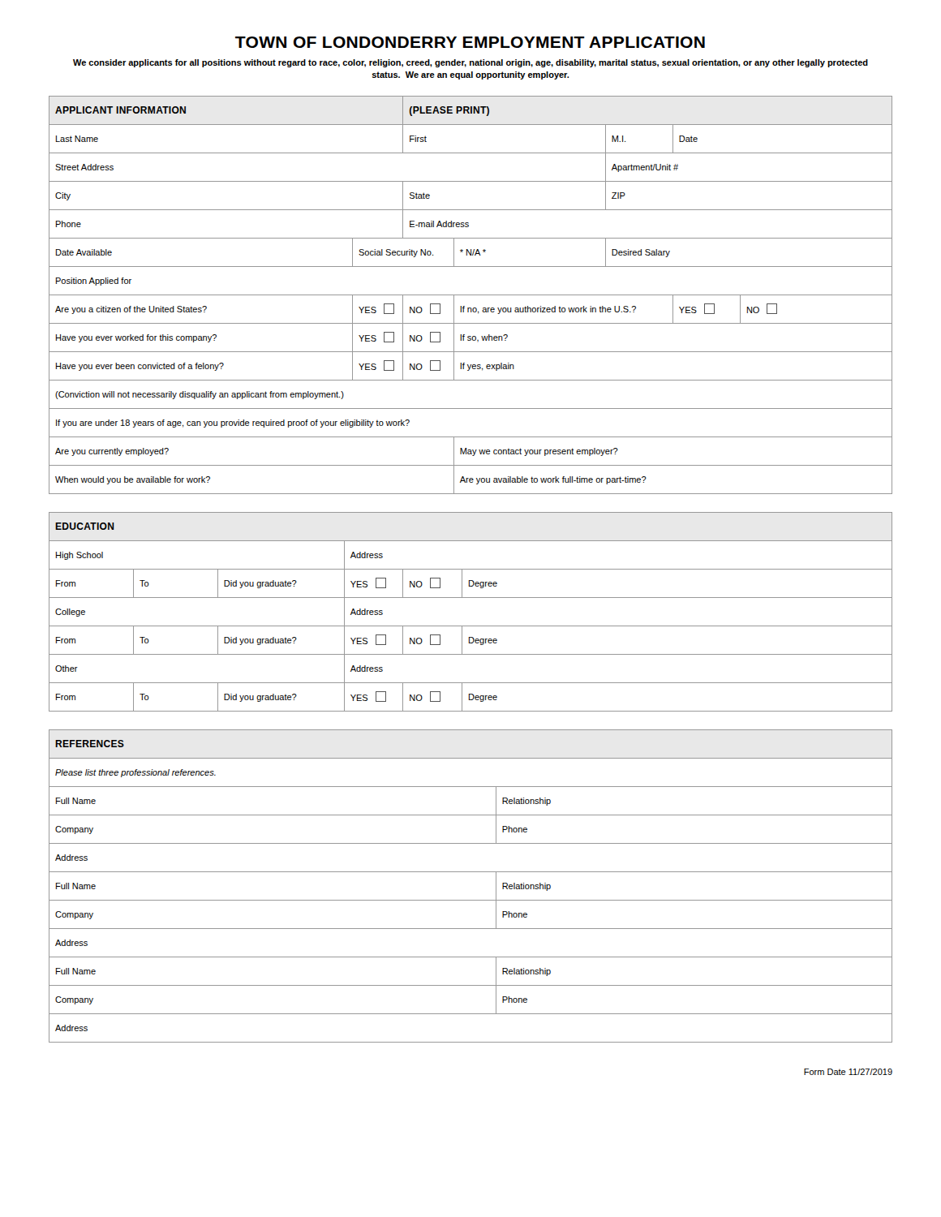TOWN OF LONDONDERRY EMPLOYMENT APPLICATION
We consider applicants for all positions without regard to race, color, religion, creed, gender, national origin, age, disability, marital status, sexual orientation, or any other legally protected status. We are an equal opportunity employer.
| APPLICANT INFORMATION | (PLEASE PRINT) |
| Last Name | First | M.I. | Date |
| Street Address | Apartment/Unit # |
| City | State | ZIP |
| Phone | E-mail Address |
| Date Available | Social Security No. | * N/A * | Desired Salary |
| Position Applied for |
| Are you a citizen of the United States? | YES | NO | If no, are you authorized to work in the U.S.? | YES | NO |
| Have you ever worked for this company? | YES | NO | If so, when? |
| Have you ever been convicted of a felony? | YES | NO | If yes, explain |
| (Conviction will not necessarily disqualify an applicant from employment.) |
| If you are under 18 years of age, can you provide required proof of your eligibility to work? |
| Are you currently employed? | May we contact your present employer? |
| When would you be available for work? | Are you available to work full-time or part-time? |
| EDUCATION |
| High School | Address |
| From | To | Did you graduate? | YES | NO | Degree |
| College | Address |
| From | To | Did you graduate? | YES | NO | Degree |
| Other | Address |
| From | To | Did you graduate? | YES | NO | Degree |
| REFERENCES |
| Please list three professional references. |
| Full Name | Relationship |
| Company | Phone |
| Address |
| Full Name | Relationship |
| Company | Phone |
| Address |
| Full Name | Relationship |
| Company | Phone |
| Address |
Form Date 11/27/2019